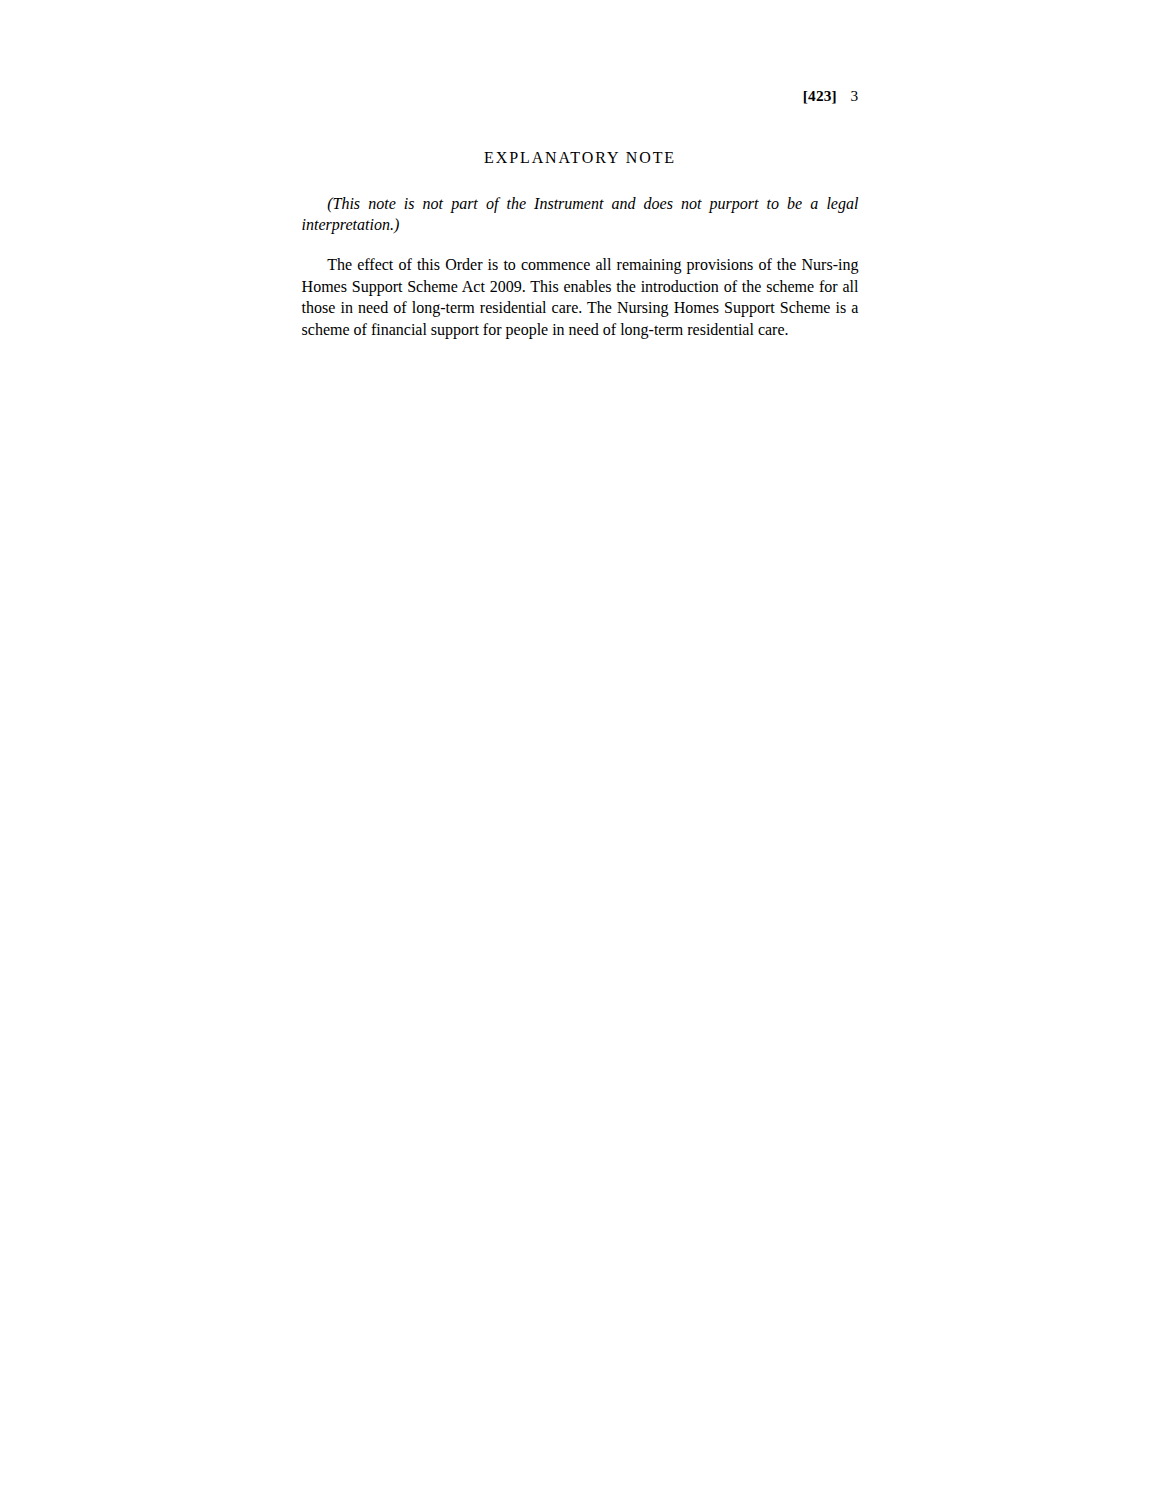[423] 3
EXPLANATORY NOTE
(This note is not part of the Instrument and does not purport to be a legal interpretation.)
The effect of this Order is to commence all remaining provisions of the Nurs‑ing Homes Support Scheme Act 2009. This enables the introduction of the scheme for all those in need of long-term residential care. The Nursing Homes Support Scheme is a scheme of financial support for people in need of long-term residential care.